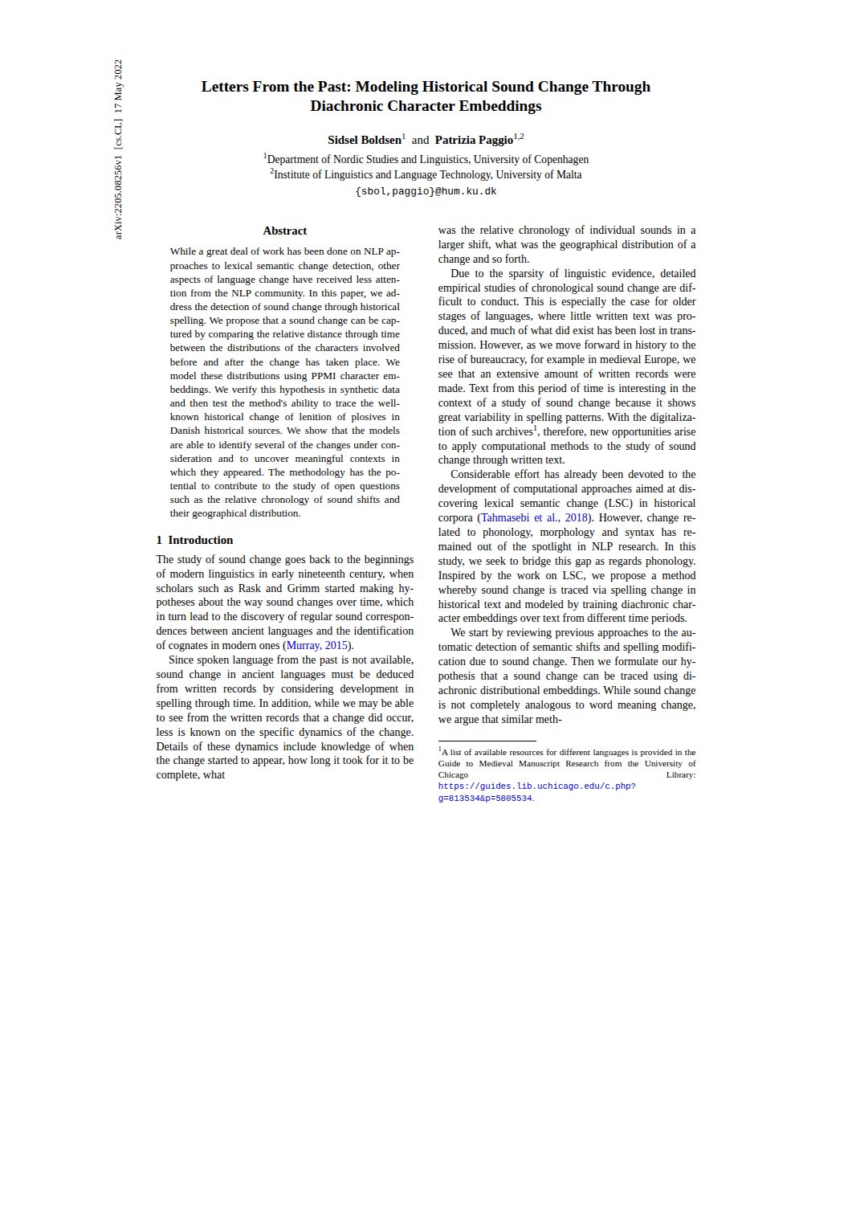arXiv:2205.08256v1 [cs.CL] 17 May 2022
Letters From the Past: Modeling Historical Sound Change Through
Diachronic Character Embeddings
Sidsel Boldsen1 and Patrizia Paggio1,2
1Department of Nordic Studies and Linguistics, University of Copenhagen
2Institute of Linguistics and Language Technology, University of Malta
{sbol,paggio}@hum.ku.dk
Abstract
While a great deal of work has been done on NLP approaches to lexical semantic change detection, other aspects of language change have received less attention from the NLP community. In this paper, we address the detection of sound change through historical spelling. We propose that a sound change can be captured by comparing the relative distance through time between the distributions of the characters involved before and after the change has taken place. We model these distributions using PPMI character embeddings. We verify this hypothesis in synthetic data and then test the method's ability to trace the well-known historical change of lenition of plosives in Danish historical sources. We show that the models are able to identify several of the changes under consideration and to uncover meaningful contexts in which they appeared. The methodology has the potential to contribute to the study of open questions such as the relative chronology of sound shifts and their geographical distribution.
1 Introduction
The study of sound change goes back to the beginnings of modern linguistics in early nineteenth century, when scholars such as Rask and Grimm started making hypotheses about the way sound changes over time, which in turn lead to the discovery of regular sound correspondences between ancient languages and the identification of cognates in modern ones (Murray, 2015).
Since spoken language from the past is not available, sound change in ancient languages must be deduced from written records by considering development in spelling through time. In addition, while we may be able to see from the written records that a change did occur, less is known on the specific dynamics of the change. Details of these dynamics include knowledge of when the change started to appear, how long it took for it to be complete, what
was the relative chronology of individual sounds in a larger shift, what was the geographical distribution of a change and so forth.
Due to the sparsity of linguistic evidence, detailed empirical studies of chronological sound change are difficult to conduct. This is especially the case for older stages of languages, where little written text was produced, and much of what did exist has been lost in transmission. However, as we move forward in history to the rise of bureaucracy, for example in medieval Europe, we see that an extensive amount of written records were made. Text from this period of time is interesting in the context of a study of sound change because it shows great variability in spelling patterns. With the digitalization of such archives1, therefore, new opportunities arise to apply computational methods to the study of sound change through written text.
Considerable effort has already been devoted to the development of computational approaches aimed at discovering lexical semantic change (LSC) in historical corpora (Tahmasebi et al., 2018). However, change related to phonology, morphology and syntax has remained out of the spotlight in NLP research. In this study, we seek to bridge this gap as regards phonology. Inspired by the work on LSC, we propose a method whereby sound change is traced via spelling change in historical text and modeled by training diachronic character embeddings over text from different time periods.
We start by reviewing previous approaches to the automatic detection of semantic shifts and spelling modification due to sound change. Then we formulate our hypothesis that a sound change can be traced using diachronic distributional embeddings. While sound change is not completely analogous to word meaning change, we argue that similar meth-
1A list of available resources for different languages is provided in the Guide to Medieval Manuscript Research from the University of Chicago Library: https://guides.lib.uchicago.edu/c.php?g=813534&p=5805534.